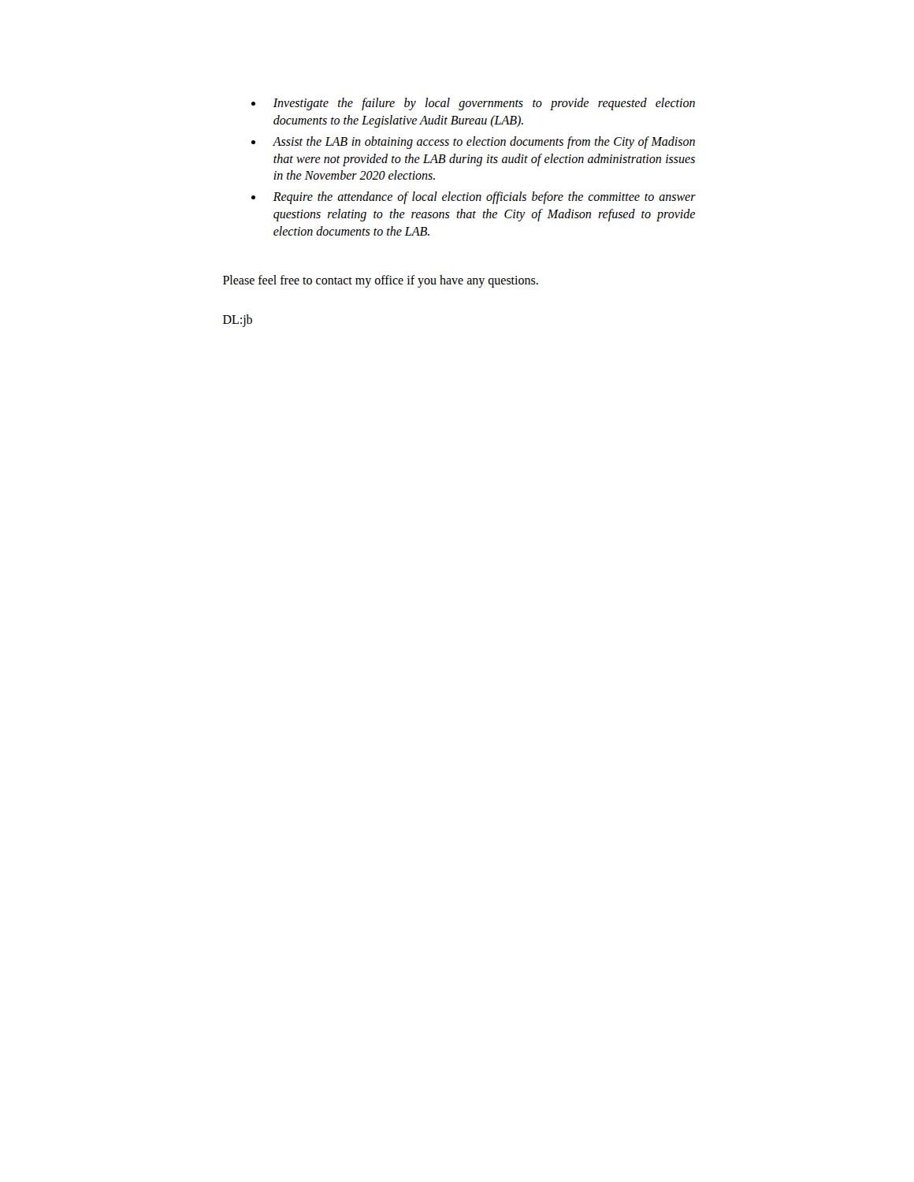Investigate the failure by local governments to provide requested election documents to the Legislative Audit Bureau (LAB).
Assist the LAB in obtaining access to election documents from the City of Madison that were not provided to the LAB during its audit of election administration issues in the November 2020 elections.
Require the attendance of local election officials before the committee to answer questions relating to the reasons that the City of Madison refused to provide election documents to the LAB.
Please feel free to contact my office if you have any questions.
DL:jb